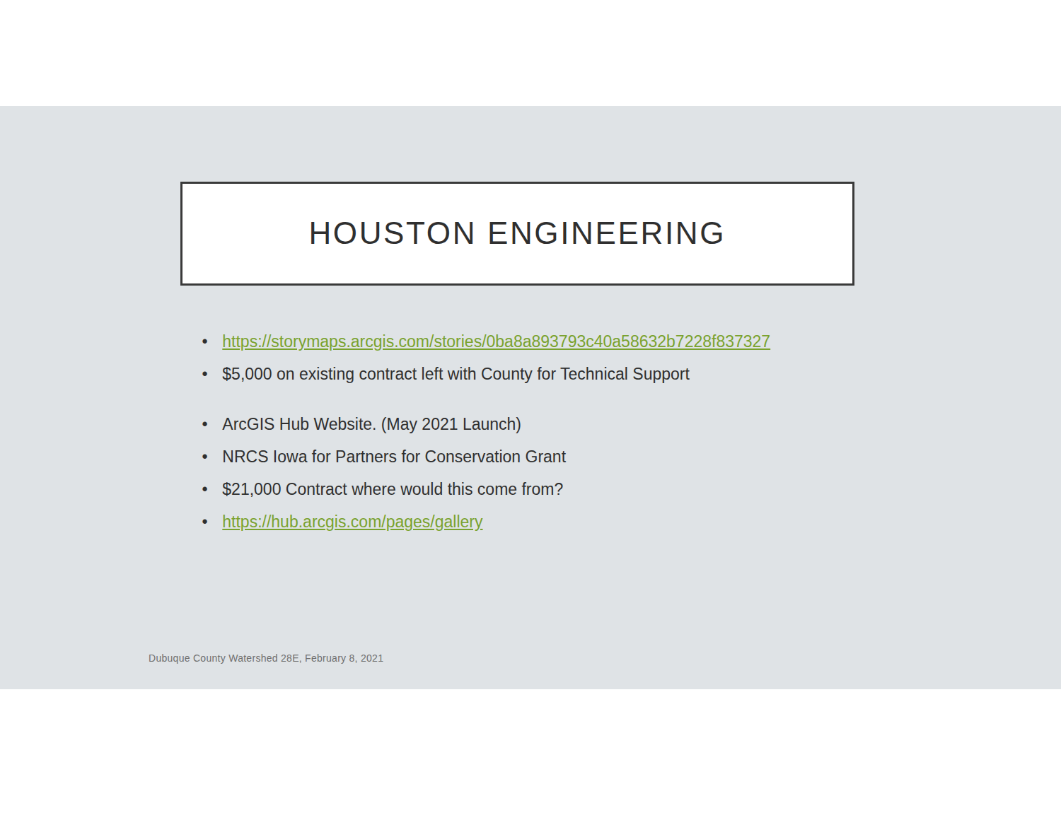HOUSTON ENGINEERING
https://storymaps.arcgis.com/stories/0ba8a893793c40a58632b7228f837327
$5,000 on existing contract left with County for Technical Support
ArcGIS Hub Website. (May 2021 Launch)
NRCS Iowa for Partners for Conservation Grant
$21,000 Contract where would this come from?
https://hub.arcgis.com/pages/gallery
Dubuque County Watershed 28E, February 8, 2021